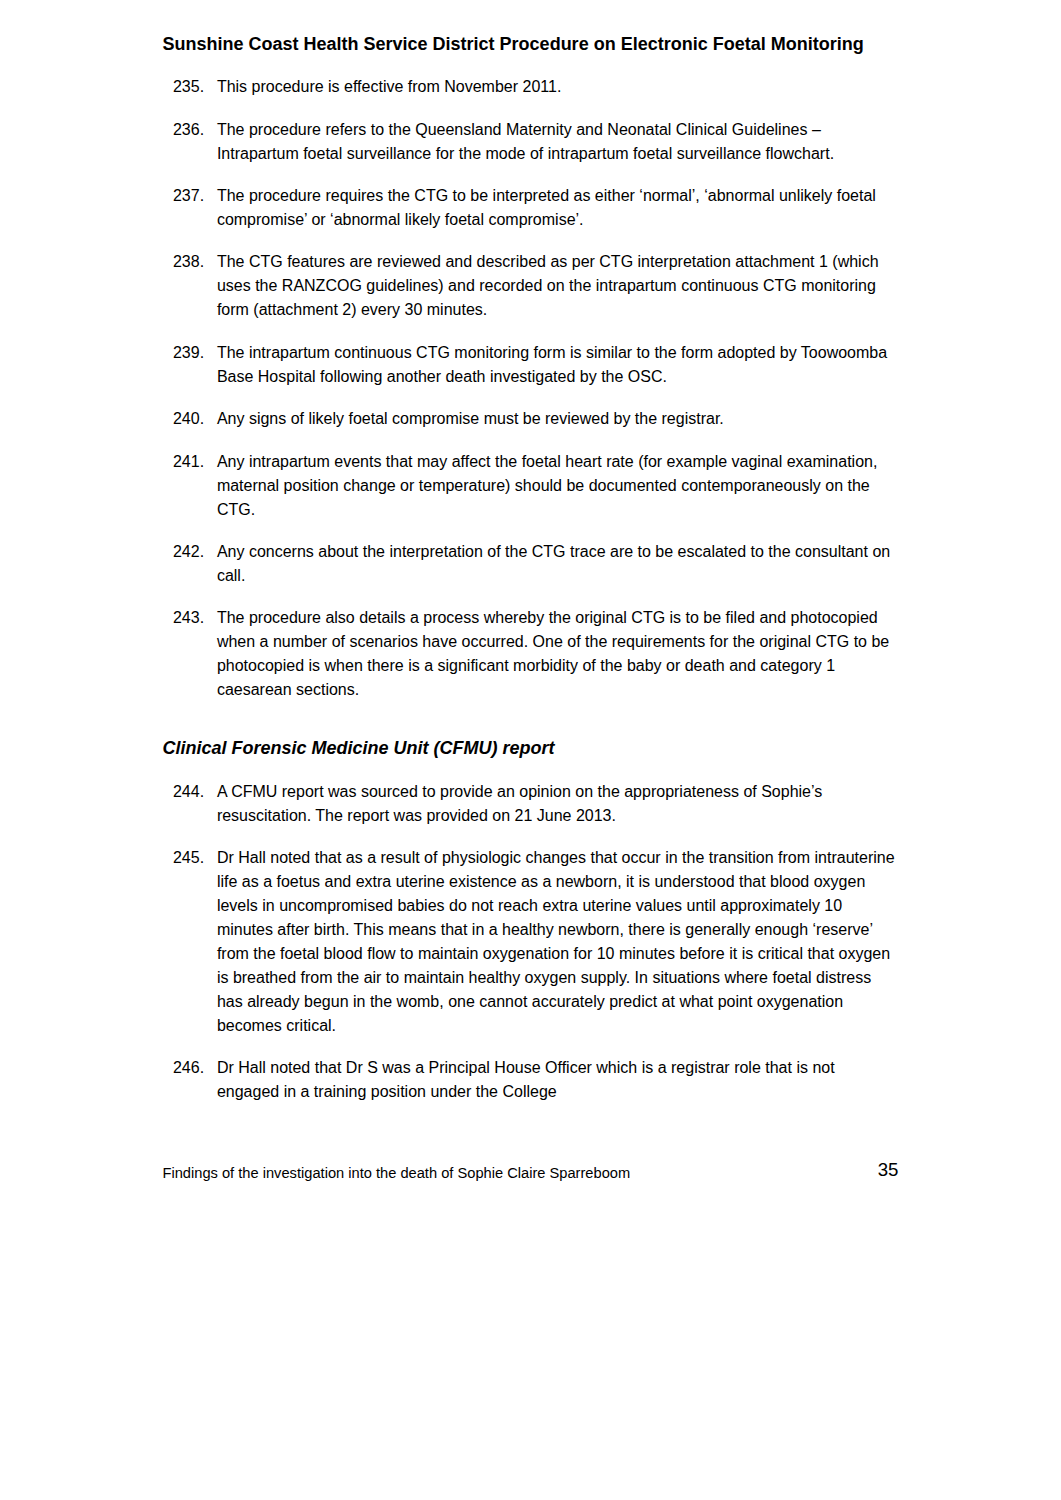Sunshine Coast Health Service District Procedure on Electronic Foetal Monitoring
235. This procedure is effective from November 2011.
236. The procedure refers to the Queensland Maternity and Neonatal Clinical Guidelines – Intrapartum foetal surveillance for the mode of intrapartum foetal surveillance flowchart.
237. The procedure requires the CTG to be interpreted as either ‘normal’, ‘abnormal unlikely foetal compromise’ or ‘abnormal likely foetal compromise’.
238. The CTG features are reviewed and described as per CTG interpretation attachment 1 (which uses the RANZCOG guidelines) and recorded on the intrapartum continuous CTG monitoring form (attachment 2) every 30 minutes.
239. The intrapartum continuous CTG monitoring form is similar to the form adopted by Toowoomba Base Hospital following another death investigated by the OSC.
240. Any signs of likely foetal compromise must be reviewed by the registrar.
241. Any intrapartum events that may affect the foetal heart rate (for example vaginal examination, maternal position change or temperature) should be documented contemporaneously on the CTG.
242. Any concerns about the interpretation of the CTG trace are to be escalated to the consultant on call.
243. The procedure also details a process whereby the original CTG is to be filed and photocopied when a number of scenarios have occurred. One of the requirements for the original CTG to be photocopied is when there is a significant morbidity of the baby or death and category 1 caesarean sections.
Clinical Forensic Medicine Unit (CFMU) report
244. A CFMU report was sourced to provide an opinion on the appropriateness of Sophie’s resuscitation. The report was provided on 21 June 2013.
245. Dr Hall noted that as a result of physiologic changes that occur in the transition from intrauterine life as a foetus and extra uterine existence as a newborn, it is understood that blood oxygen levels in uncompromised babies do not reach extra uterine values until approximately 10 minutes after birth. This means that in a healthy newborn, there is generally enough ‘reserve’ from the foetal blood flow to maintain oxygenation for 10 minutes before it is critical that oxygen is breathed from the air to maintain healthy oxygen supply. In situations where foetal distress has already begun in the womb, one cannot accurately predict at what point oxygenation becomes critical.
246. Dr Hall noted that Dr S was a Principal House Officer which is a registrar role that is not engaged in a training position under the College
Findings of the investigation into the death of Sophie Claire Sparreboom 35